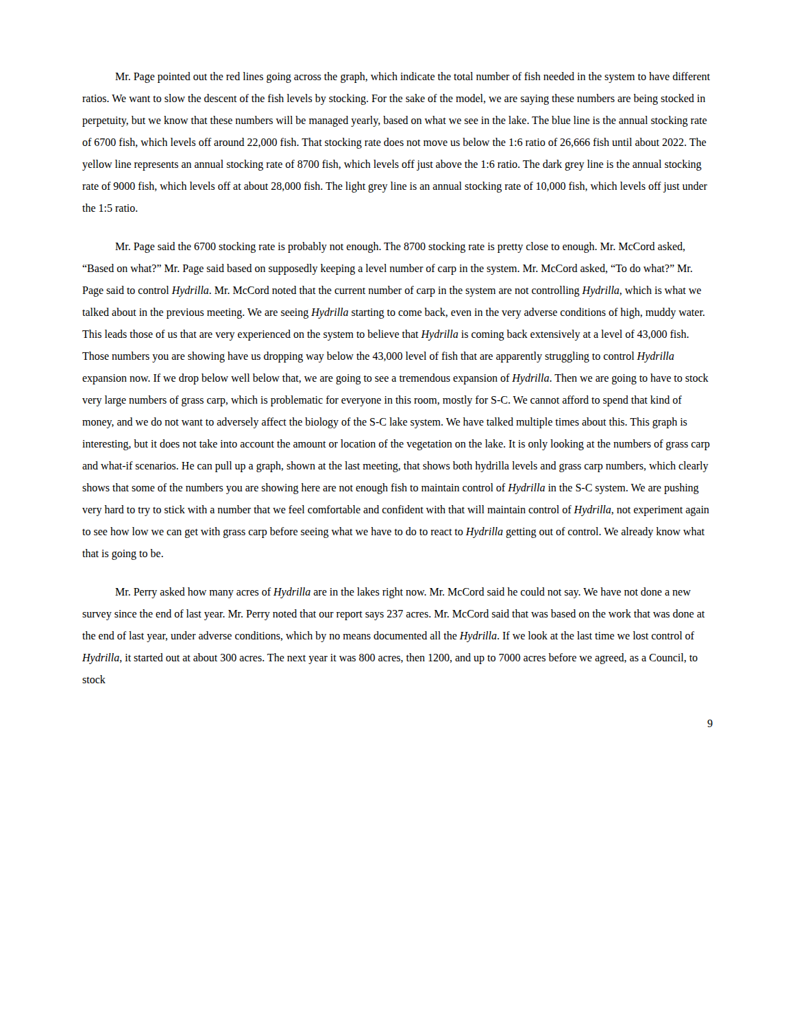Mr. Page pointed out the red lines going across the graph, which indicate the total number of fish needed in the system to have different ratios. We want to slow the descent of the fish levels by stocking. For the sake of the model, we are saying these numbers are being stocked in perpetuity, but we know that these numbers will be managed yearly, based on what we see in the lake. The blue line is the annual stocking rate of 6700 fish, which levels off around 22,000 fish. That stocking rate does not move us below the 1:6 ratio of 26,666 fish until about 2022. The yellow line represents an annual stocking rate of 8700 fish, which levels off just above the 1:6 ratio. The dark grey line is the annual stocking rate of 9000 fish, which levels off at about 28,000 fish. The light grey line is an annual stocking rate of 10,000 fish, which levels off just under the 1:5 ratio.
Mr. Page said the 6700 stocking rate is probably not enough. The 8700 stocking rate is pretty close to enough. Mr. McCord asked, “Based on what?” Mr. Page said based on supposedly keeping a level number of carp in the system. Mr. McCord asked, “To do what?” Mr. Page said to control Hydrilla. Mr. McCord noted that the current number of carp in the system are not controlling Hydrilla, which is what we talked about in the previous meeting. We are seeing Hydrilla starting to come back, even in the very adverse conditions of high, muddy water. This leads those of us that are very experienced on the system to believe that Hydrilla is coming back extensively at a level of 43,000 fish. Those numbers you are showing have us dropping way below the 43,000 level of fish that are apparently struggling to control Hydrilla expansion now. If we drop below well below that, we are going to see a tremendous expansion of Hydrilla. Then we are going to have to stock very large numbers of grass carp, which is problematic for everyone in this room, mostly for S-C. We cannot afford to spend that kind of money, and we do not want to adversely affect the biology of the S-C lake system. We have talked multiple times about this. This graph is interesting, but it does not take into account the amount or location of the vegetation on the lake. It is only looking at the numbers of grass carp and what-if scenarios. He can pull up a graph, shown at the last meeting, that shows both hydrilla levels and grass carp numbers, which clearly shows that some of the numbers you are showing here are not enough fish to maintain control of Hydrilla in the S-C system. We are pushing very hard to try to stick with a number that we feel comfortable and confident with that will maintain control of Hydrilla, not experiment again to see how low we can get with grass carp before seeing what we have to do to react to Hydrilla getting out of control. We already know what that is going to be.
Mr. Perry asked how many acres of Hydrilla are in the lakes right now. Mr. McCord said he could not say. We have not done a new survey since the end of last year. Mr. Perry noted that our report says 237 acres. Mr. McCord said that was based on the work that was done at the end of last year, under adverse conditions, which by no means documented all the Hydrilla. If we look at the last time we lost control of Hydrilla, it started out at about 300 acres. The next year it was 800 acres, then 1200, and up to 7000 acres before we agreed, as a Council, to stock
9